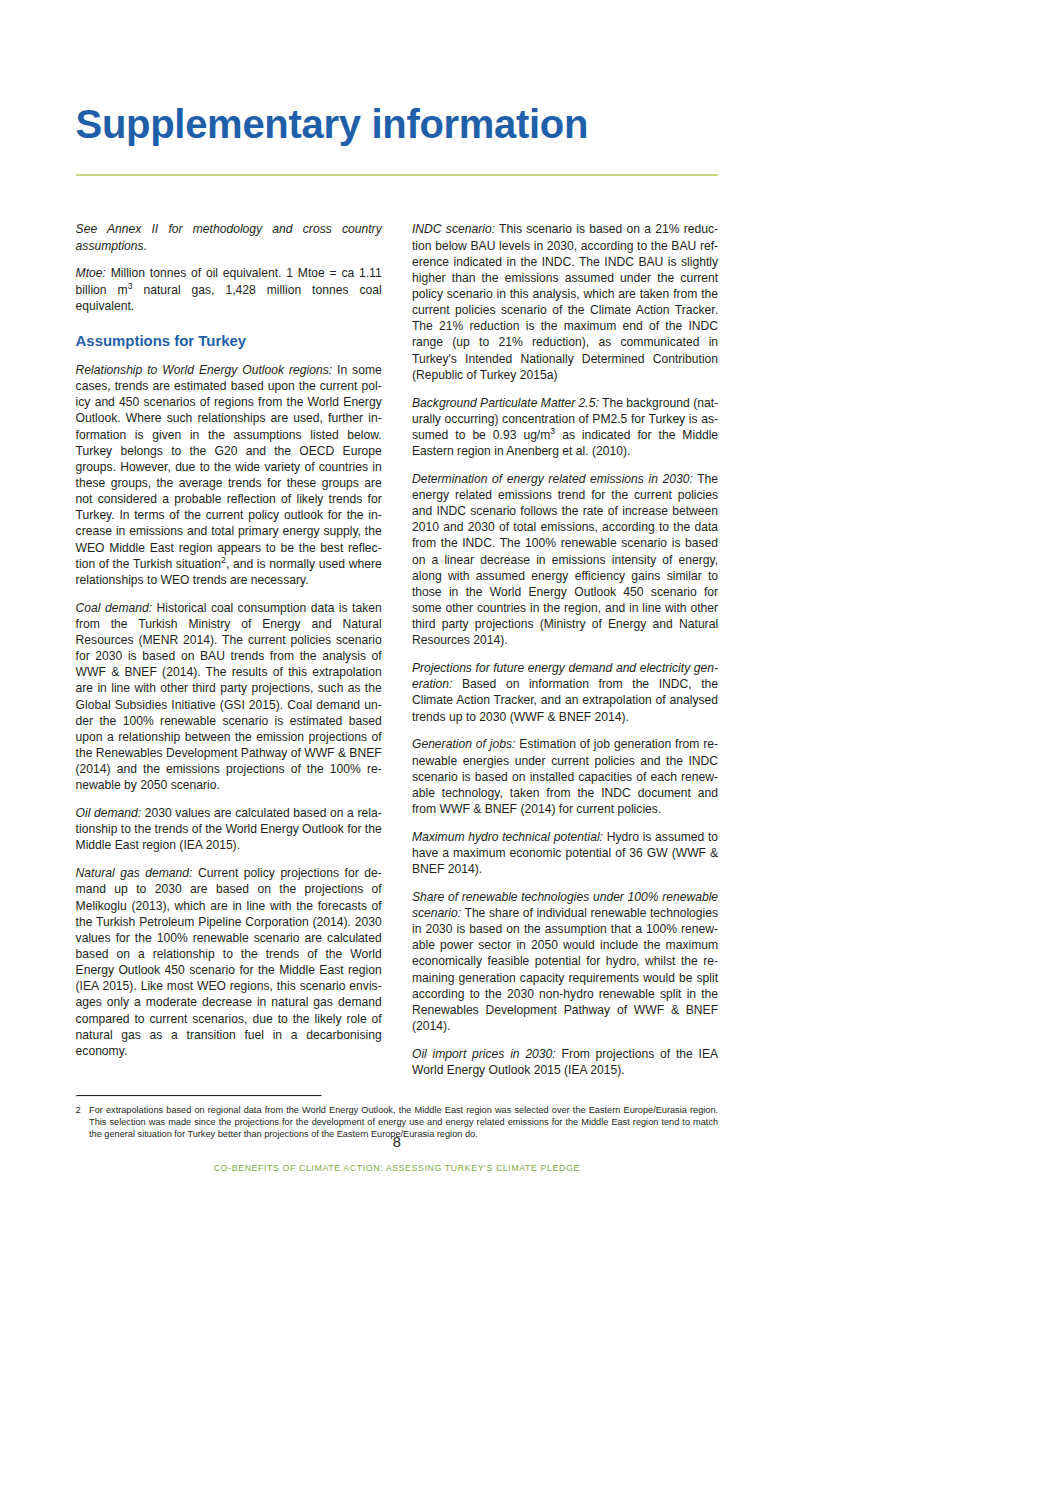Supplementary information
See Annex II for methodology and cross country assumptions.
Mtoe: Million tonnes of oil equivalent. 1 Mtoe = ca 1.11 billion m3 natural gas, 1,428 million tonnes coal equivalent.
Assumptions for Turkey
Relationship to World Energy Outlook regions: In some cases, trends are estimated based upon the current policy and 450 scenarios of regions from the World Energy Outlook. Where such relationships are used, further information is given in the assumptions listed below. Turkey belongs to the G20 and the OECD Europe groups. However, due to the wide variety of countries in these groups, the average trends for these groups are not considered a probable reflection of likely trends for Turkey. In terms of the current policy outlook for the increase in emissions and total primary energy supply, the WEO Middle East region appears to be the best reflection of the Turkish situation2, and is normally used where relationships to WEO trends are necessary.
Coal demand: Historical coal consumption data is taken from the Turkish Ministry of Energy and Natural Resources (MENR 2014). The current policies scenario for 2030 is based on BAU trends from the analysis of WWF & BNEF (2014). The results of this extrapolation are in line with other third party projections, such as the Global Subsidies Initiative (GSI 2015). Coal demand under the 100% renewable scenario is estimated based upon a relationship between the emission projections of the Renewables Development Pathway of WWF & BNEF (2014) and the emissions projections of the 100% renewable by 2050 scenario.
Oil demand: 2030 values are calculated based on a relationship to the trends of the World Energy Outlook for the Middle East region (IEA 2015).
Natural gas demand: Current policy projections for demand up to 2030 are based on the projections of Melikoglu (2013), which are in line with the forecasts of the Turkish Petroleum Pipeline Corporation (2014). 2030 values for the 100% renewable scenario are calculated based on a relationship to the trends of the World Energy Outlook 450 scenario for the Middle East region (IEA 2015). Like most WEO regions, this scenario envisages only a moderate decrease in natural gas demand compared to current scenarios, due to the likely role of natural gas as a transition fuel in a decarbonising economy.
INDC scenario: This scenario is based on a 21% reduction below BAU levels in 2030, according to the BAU reference indicated in the INDC. The INDC BAU is slightly higher than the emissions assumed under the current policy scenario in this analysis, which are taken from the current policies scenario of the Climate Action Tracker. The 21% reduction is the maximum end of the INDC range (up to 21% reduction), as communicated in Turkey's Intended Nationally Determined Contribution (Republic of Turkey 2015a)
Background Particulate Matter 2.5: The background (naturally occurring) concentration of PM2.5 for Turkey is assumed to be 0.93 ug/m3 as indicated for the Middle Eastern region in Anenberg et al. (2010).
Determination of energy related emissions in 2030: The energy related emissions trend for the current policies and INDC scenario follows the rate of increase between 2010 and 2030 of total emissions, according to the data from the INDC. The 100% renewable scenario is based on a linear decrease in emissions intensity of energy, along with assumed energy efficiency gains similar to those in the World Energy Outlook 450 scenario for some other countries in the region, and in line with other third party projections (Ministry of Energy and Natural Resources 2014).
Projections for future energy demand and electricity generation: Based on information from the INDC, the Climate Action Tracker, and an extrapolation of analysed trends up to 2030 (WWF & BNEF 2014).
Generation of jobs: Estimation of job generation from renewable energies under current policies and the INDC scenario is based on installed capacities of each renewable technology, taken from the INDC document and from WWF & BNEF (2014) for current policies.
Maximum hydro technical potential: Hydro is assumed to have a maximum economic potential of 36 GW (WWF & BNEF 2014).
Share of renewable technologies under 100% renewable scenario: The share of individual renewable technologies in 2030 is based on the assumption that a 100% renewable power sector in 2050 would include the maximum economically feasible potential for hydro, whilst the remaining generation capacity requirements would be split according to the 2030 non-hydro renewable split in the Renewables Development Pathway of WWF & BNEF (2014).
Oil import prices in 2030: From projections of the IEA World Energy Outlook 2015 (IEA 2015).
2 For extrapolations based on regional data from the World Energy Outlook, the Middle East region was selected over the Eastern Europe/Eurasia region. This selection was made since the projections for the development of energy use and energy related emissions for the Middle East region tend to match the general situation for Turkey better than projections of the Eastern Europe/Eurasia region do.
8
Co-benefits of climate action: Assessing Turkey's climate pledge